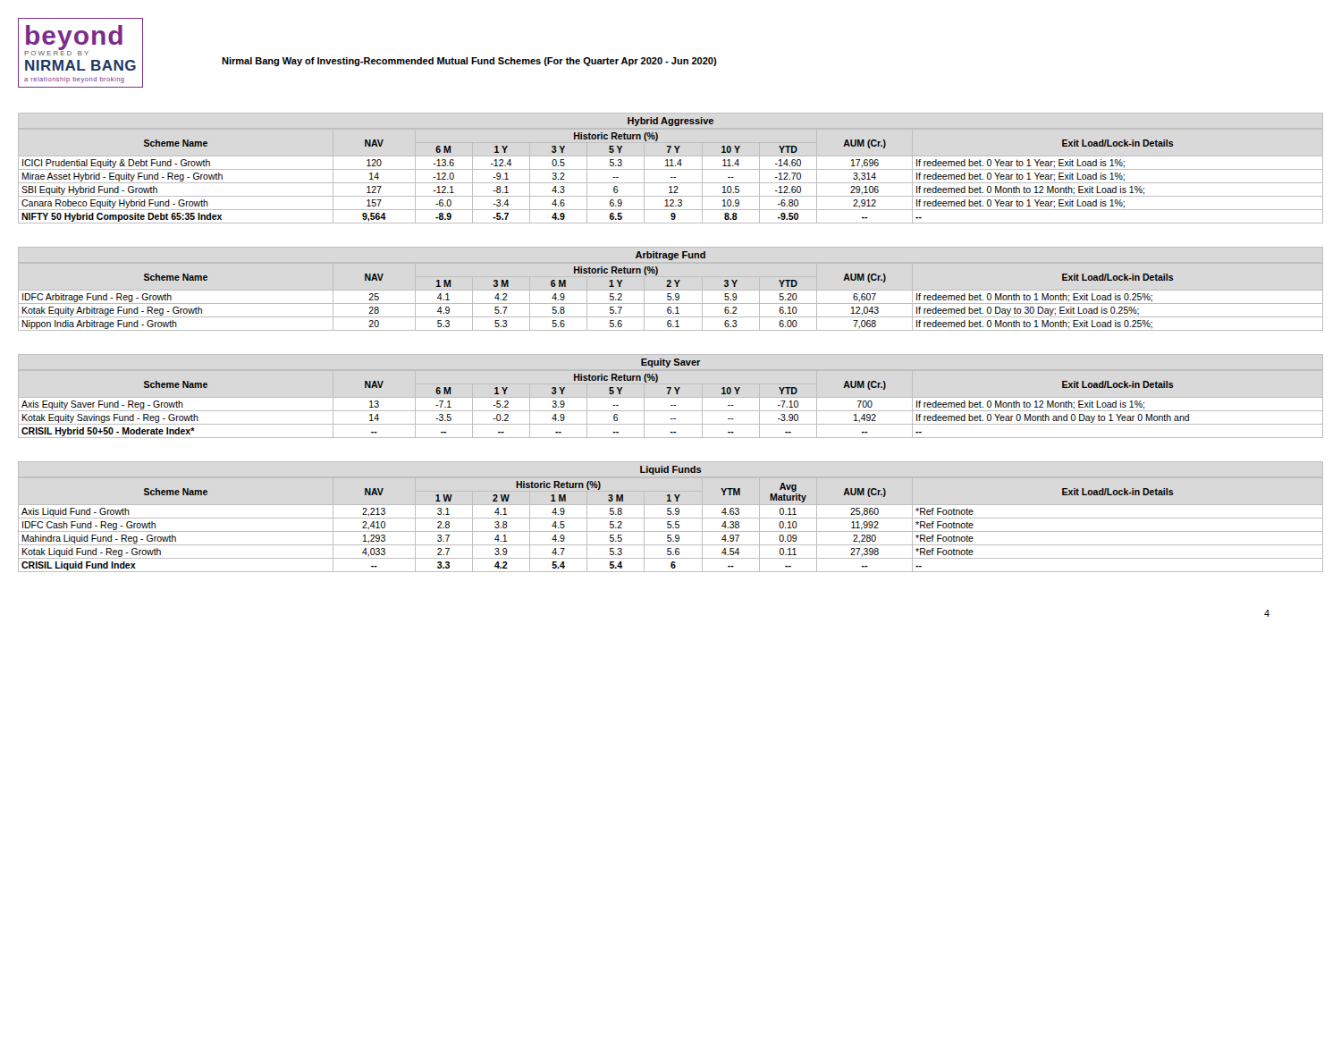beyond
POWERED BY
NIRMAL BANG
a relationship beyond broking
Nirmal Bang Way of Investing-Recommended Mutual Fund Schemes (For the Quarter Apr 2020 - Jun 2020)
Hybrid Aggressive
| Scheme Name | NAV | Historic Return (%) | AUM (Cr.) | Exit Load/Lock-in Details |
| --- | --- | --- | --- | --- |
| 6 M | 1 Y | 3 Y | 5 Y | 7 Y | 10 Y | YTD |
| ICICI Prudential Equity & Debt Fund - Growth | 120 | -13.6 | -12.4 | 0.5 | 5.3 | 11.4 | 11.4 | -14.60 | 17,696 | If redeemed bet. 0 Year to 1 Year; Exit Load is 1%; |
| Mirae Asset Hybrid - Equity Fund - Reg - Growth | 14 | -12.0 | -9.1 | 3.2 | -- | -- | -- | -12.70 | 3,314 | If redeemed bet. 0 Year to 1 Year; Exit Load is 1%; |
| SBI Equity Hybrid Fund - Growth | 127 | -12.1 | -8.1 | 4.3 | 6 | 12 | 10.5 | -12.60 | 29,106 | If redeemed bet. 0 Month to 12 Month; Exit Load is 1%; |
| Canara Robeco Equity Hybrid Fund - Growth | 157 | -6.0 | -3.4 | 4.6 | 6.9 | 12.3 | 10.9 | -6.80 | 2,912 | If redeemed bet. 0 Year to 1 Year; Exit Load is 1%; |
| NIFTY 50 Hybrid Composite Debt 65:35 Index | 9,564 | -8.9 | -5.7 | 4.9 | 6.5 | 9 | 8.8 | -9.50 | -- | -- |
Arbitrage Fund
| Scheme Name | NAV | Historic Return (%) | AUM (Cr.) | Exit Load/Lock-in Details |
| --- | --- | --- | --- | --- |
| 1 M | 3 M | 6 M | 1 Y | 2 Y | 3 Y | YTD |
| IDFC Arbitrage Fund - Reg - Growth | 25 | 4.1 | 4.2 | 4.9 | 5.2 | 5.9 | 5.9 | 5.20 | 6,607 | If redeemed bet. 0 Month to 1 Month; Exit Load is 0.25%; |
| Kotak Equity Arbitrage Fund - Reg - Growth | 28 | 4.9 | 5.7 | 5.8 | 5.7 | 6.1 | 6.2 | 6.10 | 12,043 | If redeemed bet. 0 Day to 30 Day; Exit Load is 0.25%; |
| Nippon India Arbitrage Fund - Growth | 20 | 5.3 | 5.3 | 5.6 | 5.6 | 6.1 | 6.3 | 6.00 | 7,068 | If redeemed bet. 0 Month to 1 Month; Exit Load is 0.25%; |
Equity Saver
| Scheme Name | NAV | Historic Return (%) | AUM (Cr.) | Exit Load/Lock-in Details |
| --- | --- | --- | --- | --- |
| 6 M | 1 Y | 3 Y | 5 Y | 7 Y | 10 Y | YTD |
| Axis Equity Saver Fund - Reg - Growth | 13 | -7.1 | -5.2 | 3.9 | -- | -- | -- | -7.10 | 700 | If redeemed bet. 0 Month to 12 Month; Exit Load is 1%; |
| Kotak Equity Savings Fund - Reg - Growth | 14 | -3.5 | -0.2 | 4.9 | 6 | -- | -- | -3.90 | 1,492 | If redeemed bet. 0 Year 0 Month and 0 Day to 1 Year 0 Month and |
| CRISIL Hybrid 50+50 - Moderate Index* | -- | -- | -- | -- | -- | -- | -- | -- | -- | -- |
Liquid Funds
| Scheme Name | NAV | Historic Return (%) | YTM | Avg Maturity | AUM (Cr.) | Exit Load/Lock-in Details |
| --- | --- | --- | --- | --- | --- | --- |
| 1 W | 2 W | 1 M | 3 M | 1 Y |
| Axis Liquid Fund - Growth | 2,213 | 3.1 | 4.1 | 4.9 | 5.8 | 5.9 | 4.63 | 0.11 | 25,860 | *Ref Footnote |
| IDFC Cash Fund - Reg - Growth | 2,410 | 2.8 | 3.8 | 4.5 | 5.2 | 5.5 | 4.38 | 0.10 | 11,992 | *Ref Footnote |
| Mahindra Liquid Fund - Reg - Growth | 1,293 | 3.7 | 4.1 | 4.9 | 5.5 | 5.9 | 4.97 | 0.09 | 2,280 | *Ref Footnote |
| Kotak Liquid Fund - Reg - Growth | 4,033 | 2.7 | 3.9 | 4.7 | 5.3 | 5.6 | 4.54 | 0.11 | 27,398 | *Ref Footnote |
| CRISIL Liquid Fund Index | -- | 3.3 | 4.2 | 5.4 | 5.4 | 6 | -- | -- | -- | -- |
4